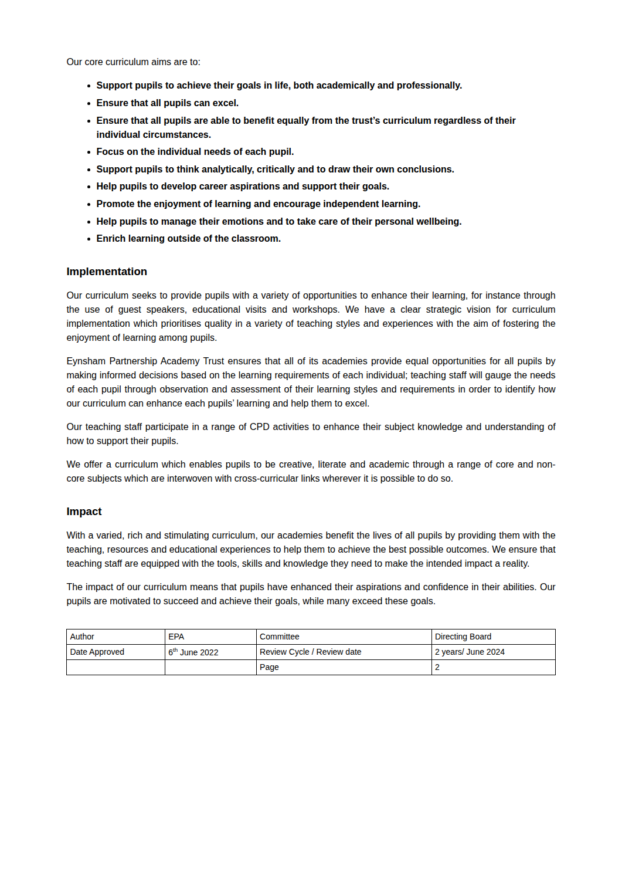Our core curriculum aims are to:
Support pupils to achieve their goals in life, both academically and professionally.
Ensure that all pupils can excel.
Ensure that all pupils are able to benefit equally from the trust’s curriculum regardless of their individual circumstances.
Focus on the individual needs of each pupil.
Support pupils to think analytically, critically and to draw their own conclusions.
Help pupils to develop career aspirations and support their goals.
Promote the enjoyment of learning and encourage independent learning.
Help pupils to manage their emotions and to take care of their personal wellbeing.
Enrich learning outside of the classroom.
Implementation
Our curriculum seeks to provide pupils with a variety of opportunities to enhance their learning, for instance through the use of guest speakers, educational visits and workshops. We have a clear strategic vision for curriculum implementation which prioritises quality in a variety of teaching styles and experiences with the aim of fostering the enjoyment of learning among pupils.
Eynsham Partnership Academy Trust ensures that all of its academies provide equal opportunities for all pupils by making informed decisions based on the learning requirements of each individual; teaching staff will gauge the needs of each pupil through observation and assessment of their learning styles and requirements in order to identify how our curriculum can enhance each pupils’ learning and help them to excel.
Our teaching staff participate in a range of CPD activities to enhance their subject knowledge and understanding of how to support their pupils.
We offer a curriculum which enables pupils to be creative, literate and academic through a range of core and non-core subjects which are interwoven with cross-curricular links wherever it is possible to do so.
Impact
With a varied, rich and stimulating curriculum, our academies benefit the lives of all pupils by providing them with the teaching, resources and educational experiences to help them to achieve the best possible outcomes. We ensure that teaching staff are equipped with the tools, skills and knowledge they need to make the intended impact a reality.
The impact of our curriculum means that pupils have enhanced their aspirations and confidence in their abilities. Our pupils are motivated to succeed and achieve their goals, while many exceed these goals.
| Author | EPA | Committee | Directing Board |
| Date Approved | 6 th June 2022 | Review Cycle / Review date | 2 years/ June 2024 |
| | | Page | 2 |